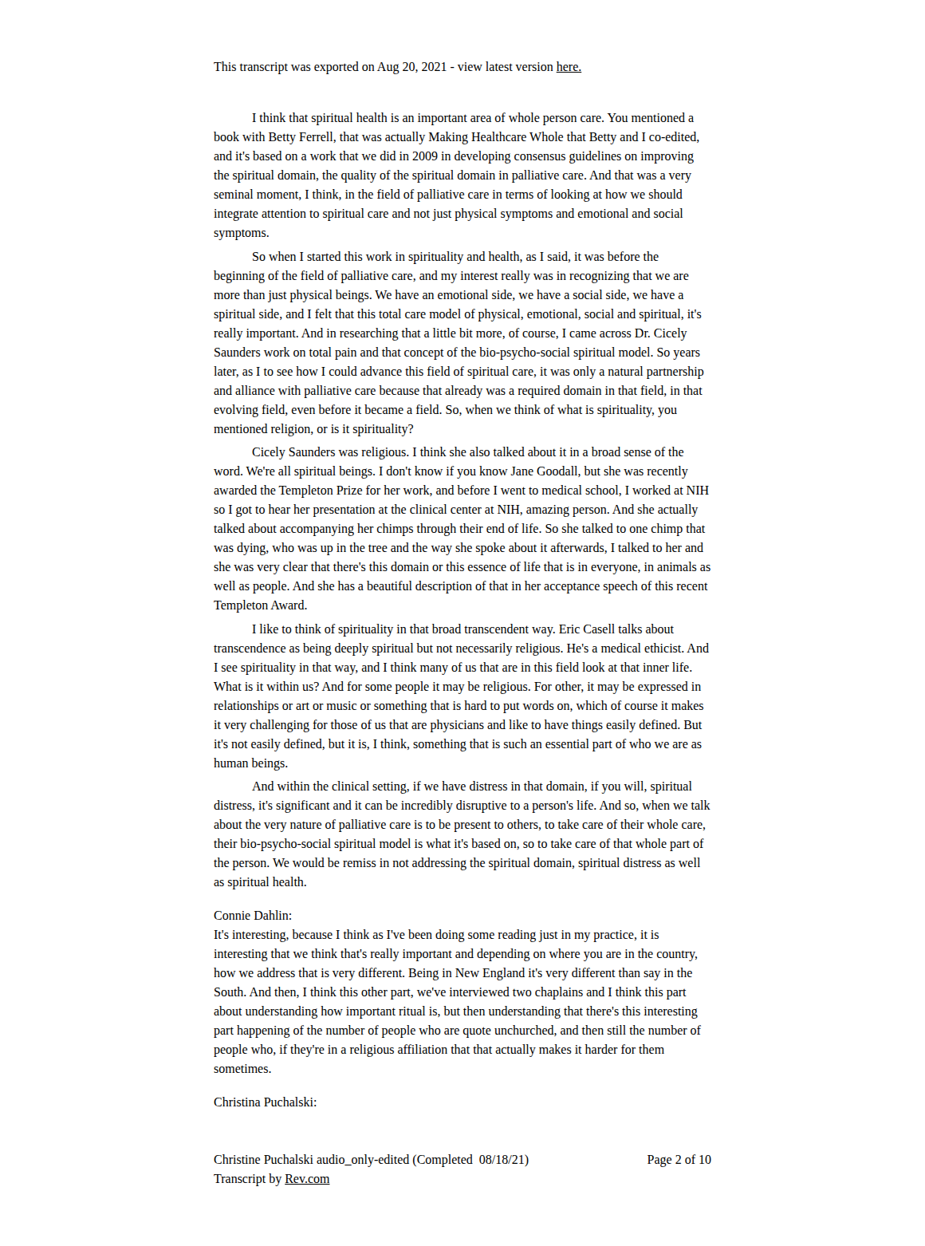This transcript was exported on Aug 20, 2021 - view latest version here.
I think that spiritual health is an important area of whole person care. You mentioned a book with Betty Ferrell, that was actually Making Healthcare Whole that Betty and I co-edited, and it's based on a work that we did in 2009 in developing consensus guidelines on improving the spiritual domain, the quality of the spiritual domain in palliative care. And that was a very seminal moment, I think, in the field of palliative care in terms of looking at how we should integrate attention to spiritual care and not just physical symptoms and emotional and social symptoms.
So when I started this work in spirituality and health, as I said, it was before the beginning of the field of palliative care, and my interest really was in recognizing that we are more than just physical beings. We have an emotional side, we have a social side, we have a spiritual side, and I felt that this total care model of physical, emotional, social and spiritual, it's really important. And in researching that a little bit more, of course, I came across Dr. Cicely Saunders work on total pain and that concept of the bio-psycho-social spiritual model. So years later, as I to see how I could advance this field of spiritual care, it was only a natural partnership and alliance with palliative care because that already was a required domain in that field, in that evolving field, even before it became a field. So, when we think of what is spirituality, you mentioned religion, or is it spirituality?
Cicely Saunders was religious. I think she also talked about it in a broad sense of the word. We're all spiritual beings. I don't know if you know Jane Goodall, but she was recently awarded the Templeton Prize for her work, and before I went to medical school, I worked at NIH so I got to hear her presentation at the clinical center at NIH, amazing person. And she actually talked about accompanying her chimps through their end of life. So she talked to one chimp that was dying, who was up in the tree and the way she spoke about it afterwards, I talked to her and she was very clear that there's this domain or this essence of life that is in everyone, in animals as well as people. And she has a beautiful description of that in her acceptance speech of this recent Templeton Award.
I like to think of spirituality in that broad transcendent way. Eric Casell talks about transcendence as being deeply spiritual but not necessarily religious. He's a medical ethicist. And I see spirituality in that way, and I think many of us that are in this field look at that inner life. What is it within us? And for some people it may be religious. For other, it may be expressed in relationships or art or music or something that is hard to put words on, which of course it makes it very challenging for those of us that are physicians and like to have things easily defined. But it's not easily defined, but it is, I think, something that is such an essential part of who we are as human beings.
And within the clinical setting, if we have distress in that domain, if you will, spiritual distress, it's significant and it can be incredibly disruptive to a person's life. And so, when we talk about the very nature of palliative care is to be present to others, to take care of their whole care, their bio-psycho-social spiritual model is what it's based on, so to take care of that whole part of the person. We would be remiss in not addressing the spiritual domain, spiritual distress as well as spiritual health.
Connie Dahlin:
It's interesting, because I think as I've been doing some reading just in my practice, it is interesting that we think that's really important and depending on where you are in the country, how we address that is very different. Being in New England it's very different than say in the South. And then, I think this other part, we've interviewed two chaplains and I think this part about understanding how important ritual is, but then understanding that there's this interesting part happening of the number of people who are quote unchurched, and then still the number of people who, if they're in a religious affiliation that that actually makes it harder for them sometimes.
Christina Puchalski:
Christine Puchalski audio_only-edited (Completed 08/18/21)
Transcript by Rev.com
Page 2 of 10